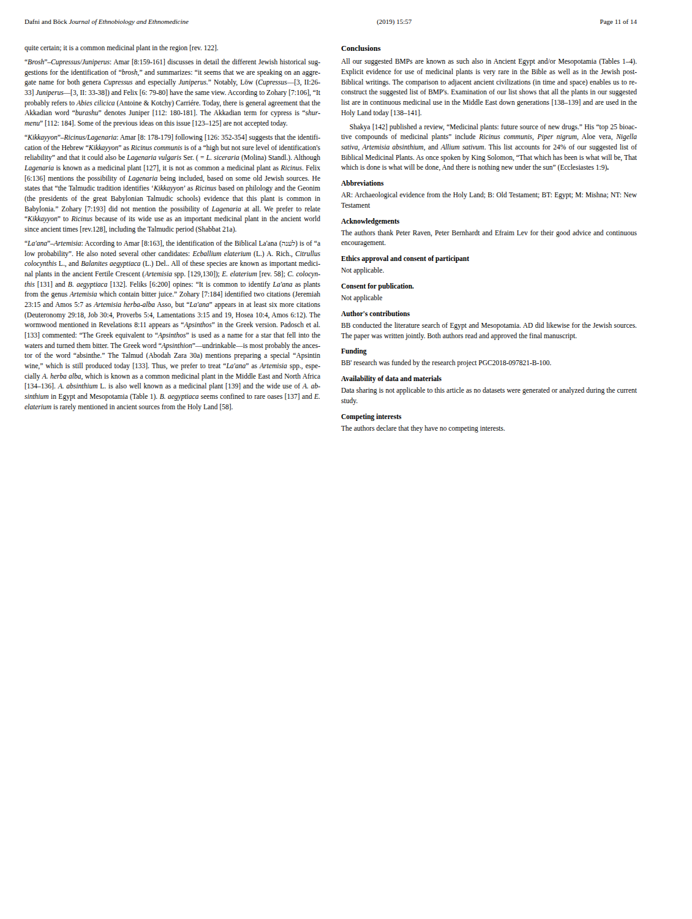Dafni and Böck Journal of Ethnobiology and Ethnomedicine (2019) 15:57 Page 11 of 14
quite certain; it is a common medicinal plant in the region [rev. 122].
“Brosh”–Cupressus/Juniperus: Amar [8:159-161] discusses in detail the different Jewish historical suggestions for the identification of “brosh,” and summarizes: “it seems that we are speaking on an aggregate name for both genera Cupressus and especially Juniperus.” Notably, Löw (Cupressus—[3, II:26-33] Juniperus—[3, II: 33-38]) and Felix [6: 79-80] have the same view. According to Zohary [7:106], “It probably refers to Abies cilicica (Antoine & Kotchy) Carriére. Today, there is general agreement that the Akkadian word “burashu” denotes Juniper [112: 180-181]. The Akkadian term for cypress is “shurmenu” [112: 184]. Some of the previous ideas on this issue [123–125] are not accepted today.
“Kikkayyon”–Ricinus/Lagenaria: Amar [8: 178-179] following [126: 352-354] suggests that the identification of the Hebrew “Kikkayyon” as Ricinus communis is of a “high but not sure level of identification's reliability” and that it could also be Lagenaria vulgaris Ser. ( = L. sicer­aria (Molina) Standl.). Although Lagenaria is known as a medicinal plant [127], it is not as common a medicinal plant as Ricinus. Felix [6:136] mentions the possibility of Lagenaria being included, based on some old Jewish sources. He states that “the Talmudic tradition identifies ‘Kikkayyon’ as Ricinus based on philology and the Geonim (the presidents of the great Babylonian Talmudic schools) evidence that this plant is common in Babylonia.” Zohary [7:193] did not mention the possibility of Lagenaria at all. We prefer to relate “Kikkayyon” to Ricinus because of its wide use as an important medicinal plant in the ancient world since ancient times [rev.128], including the Talmudic period (Shabbat 21a).
“La'ana”–Artemisia: According to Amar [8:163], the identification of the Biblical La'ana ((לענה is of “a low probability”. He also noted several other candidates: Ecballium elaterium (L.) A. Rich., Citrullus colocynthis L., and Balanites aegyptiaca (L.) Del.. All of these species are known as important medicinal plants in the ancient Fertile Crescent (Artemisia spp. [129,130]); E. elaterium [rev. 58]; C. colocynthis [131] and B. aegyptiaca [132]. Feliks [6:200] opines: “It is common to identify La'ana as plants from the genus Artemisia which contain bitter juice.” Zohary [7:184] identified two citations (Jeremiah 23:15 and Amos 5:7 as Artemisia herba-alba Asso, but “La'ana” appears in at least six more citations (Deuteronomy 29:18, Job 30:4, Proverbs 5:4, Lamentations 3:15 and 19, Hosea 10:4, Amos 6:12). The wormwood mentioned in Revelations 8:11 appears as “Apsinthos” in the Greek version. Padosch et al. [133] commented: “The Greek equivalent to “Apsinthos” is used as a name for a star that fell into the waters and turned them bitter. The Greek word “Apsinthion”—undrinkable—is most probably the ancestor of the word “absinthe.” The Talmud (Abodah Zara 30a) mentions preparing a special “Apsintin wine,” which is still produced today [133]. Thus, we prefer to treat “La'ana” as Artemisia spp., especially A. herba alba, which is known as a common medicinal plant in the Middle East and North Africa [134–136]. A. absinthium L. is also well known as a medicinal plant [139] and the wide use of A. absinthium in Egypt and Mesopotamia (Table 1). B. aegyptiaca seems confined to rare oases [137] and E. elaterium is rarely mentioned in ancient sources from the Holy Land [58].
Conclusions
All our suggested BMPs are known as such also in Ancient Egypt and/or Mesopotamia (Tables 1–4). Explicit evidence for use of medicinal plants is very rare in the Bible as well as in the Jewish post-Biblical writings. The comparison to adjacent ancient civilizations (in time and space) enables us to reconstruct the suggested list of BMP's. Examination of our list shows that all the plants in our suggested list are in continuous medicinal use in the Middle East down generations [138–139] and are used in the Holy Land today [138–141].
Shakya [142] published a review, “Medicinal plants: future source of new drugs.” His “top 25 bioactive compounds of medicinal plants” include Ricinus communis, Piper nigrum, Aloe vera, Nigella sativa, Artemisia absinthium, and Allium sativum. This list accounts for 24% of our suggested list of Biblical Medicinal Plants. As once spoken by King Solomon, “That which has been is what will be, That which is done is what will be done, And there is nothing new under the sun” (Ecclesiastes 1:9).
Abbreviations
AR: Archaeological evidence from the Holy Land; B: Old Testament; BT: Egypt; M: Mishna; NT: New Testament
Acknowledgements
The authors thank Peter Raven, Peter Bernhardt and Efraim Lev for their good advice and continuous encouragement.
Ethics approval and consent of participant
Not applicable.
Consent for publication.
Not applicable
Author's contributions
BB conducted the literature search of Egypt and Mesopotamia. AD did likewise for the Jewish sources. The paper was written jointly. Both authors read and approved the final manuscript.
Funding
BB' research was funded by the research project PGC2018-097821-B-100.
Availability of data and materials
Data sharing is not applicable to this article as no datasets were generated or analyzed during the current study.
Competing interests
The authors declare that they have no competing interests.